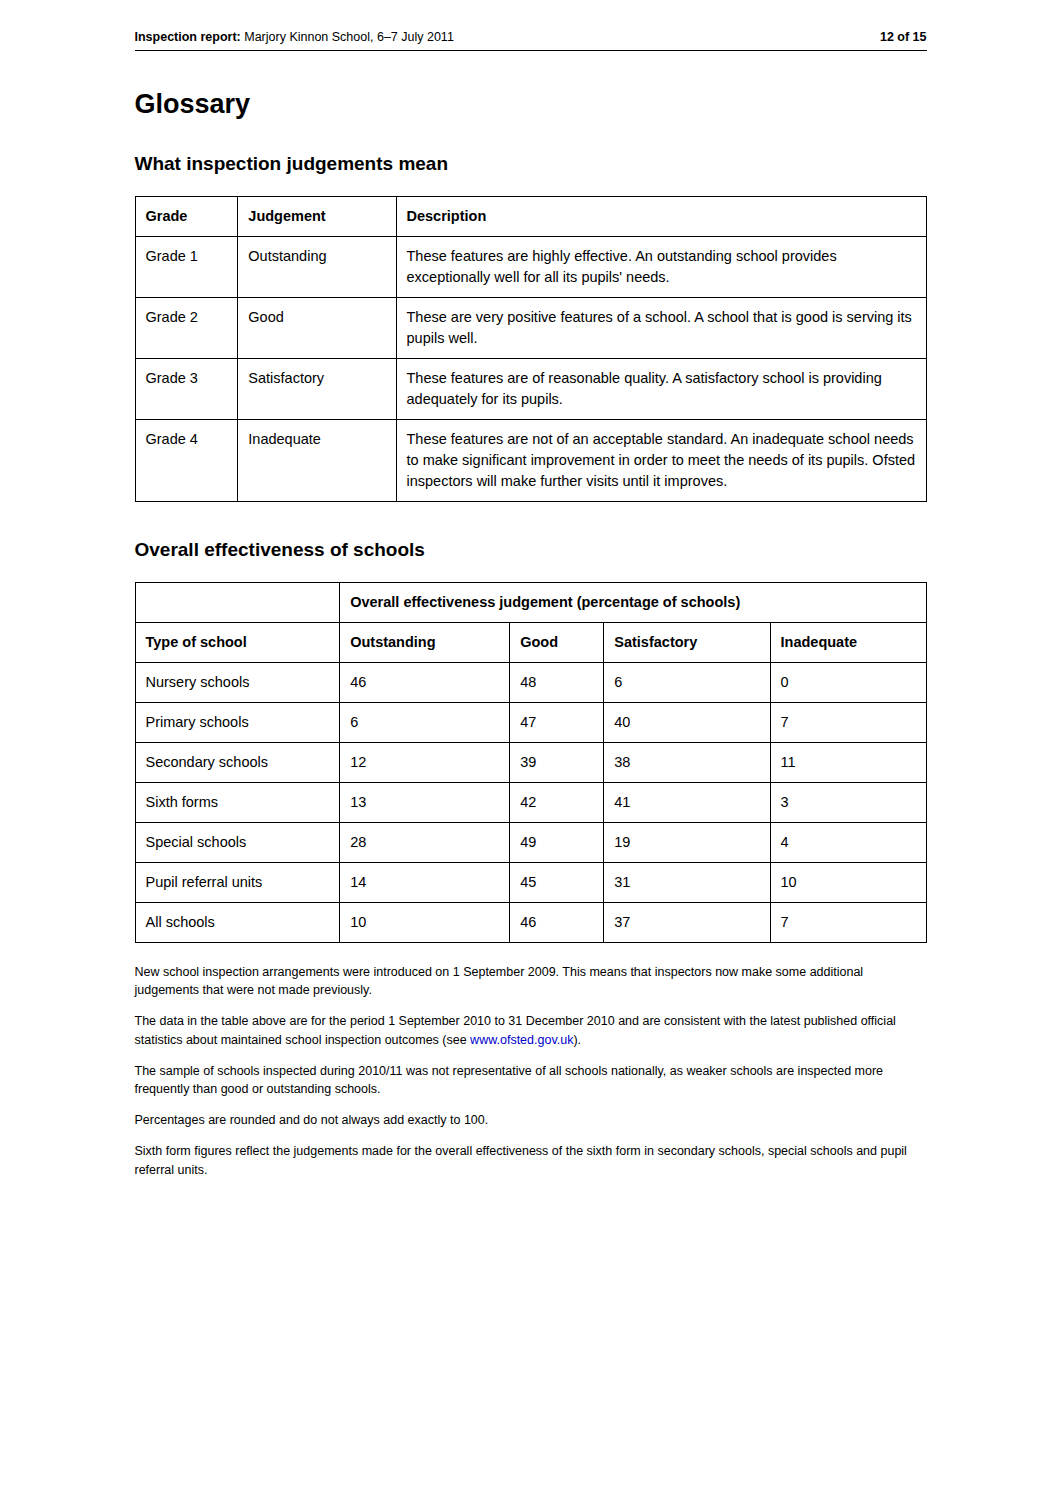Inspection report: Marjory Kinnon School, 6–7 July 2011
12 of 15
Glossary
What inspection judgements mean
| Grade | Judgement | Description |
| --- | --- | --- |
| Grade 1 | Outstanding | These features are highly effective. An outstanding school provides exceptionally well for all its pupils' needs. |
| Grade 2 | Good | These are very positive features of a school. A school that is good is serving its pupils well. |
| Grade 3 | Satisfactory | These features are of reasonable quality. A satisfactory school is providing adequately for its pupils. |
| Grade 4 | Inadequate | These features are not of an acceptable standard. An inadequate school needs to make significant improvement in order to meet the needs of its pupils. Ofsted inspectors will make further visits until it improves. |
Overall effectiveness of schools
| | Overall effectiveness judgement (percentage of schools) |
| --- | --- |
| Type of school | Outstanding | Good | Satisfactory | Inadequate |
| Nursery schools | 46 | 48 | 6 | 0 |
| Primary schools | 6 | 47 | 40 | 7 |
| Secondary schools | 12 | 39 | 38 | 11 |
| Sixth forms | 13 | 42 | 41 | 3 |
| Special schools | 28 | 49 | 19 | 4 |
| Pupil referral units | 14 | 45 | 31 | 10 |
| All schools | 10 | 46 | 37 | 7 |
New school inspection arrangements were introduced on 1 September 2009. This means that inspectors now make some additional judgements that were not made previously.
The data in the table above are for the period 1 September 2010 to 31 December 2010 and are consistent with the latest published official statistics about maintained school inspection outcomes (see www.ofsted.gov.uk).
The sample of schools inspected during 2010/11 was not representative of all schools nationally, as weaker schools are inspected more frequently than good or outstanding schools.
Percentages are rounded and do not always add exactly to 100.
Sixth form figures reflect the judgements made for the overall effectiveness of the sixth form in secondary schools, special schools and pupil referral units.